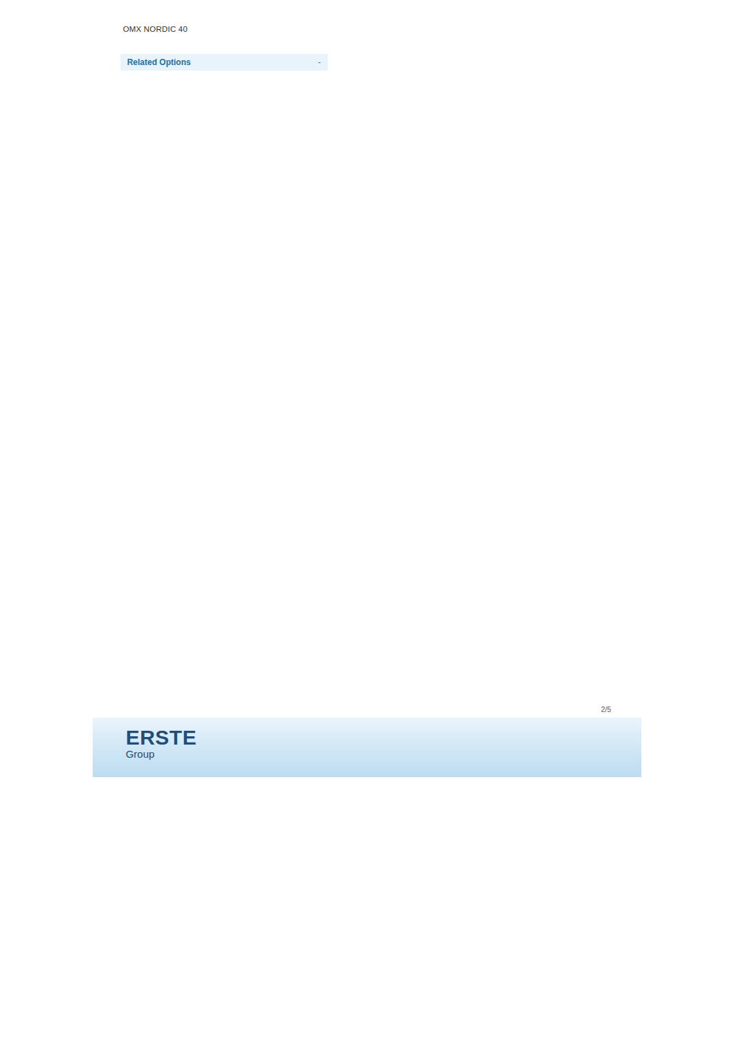OMX NORDIC 40
Related Options -
2/5
ERSTE
Group